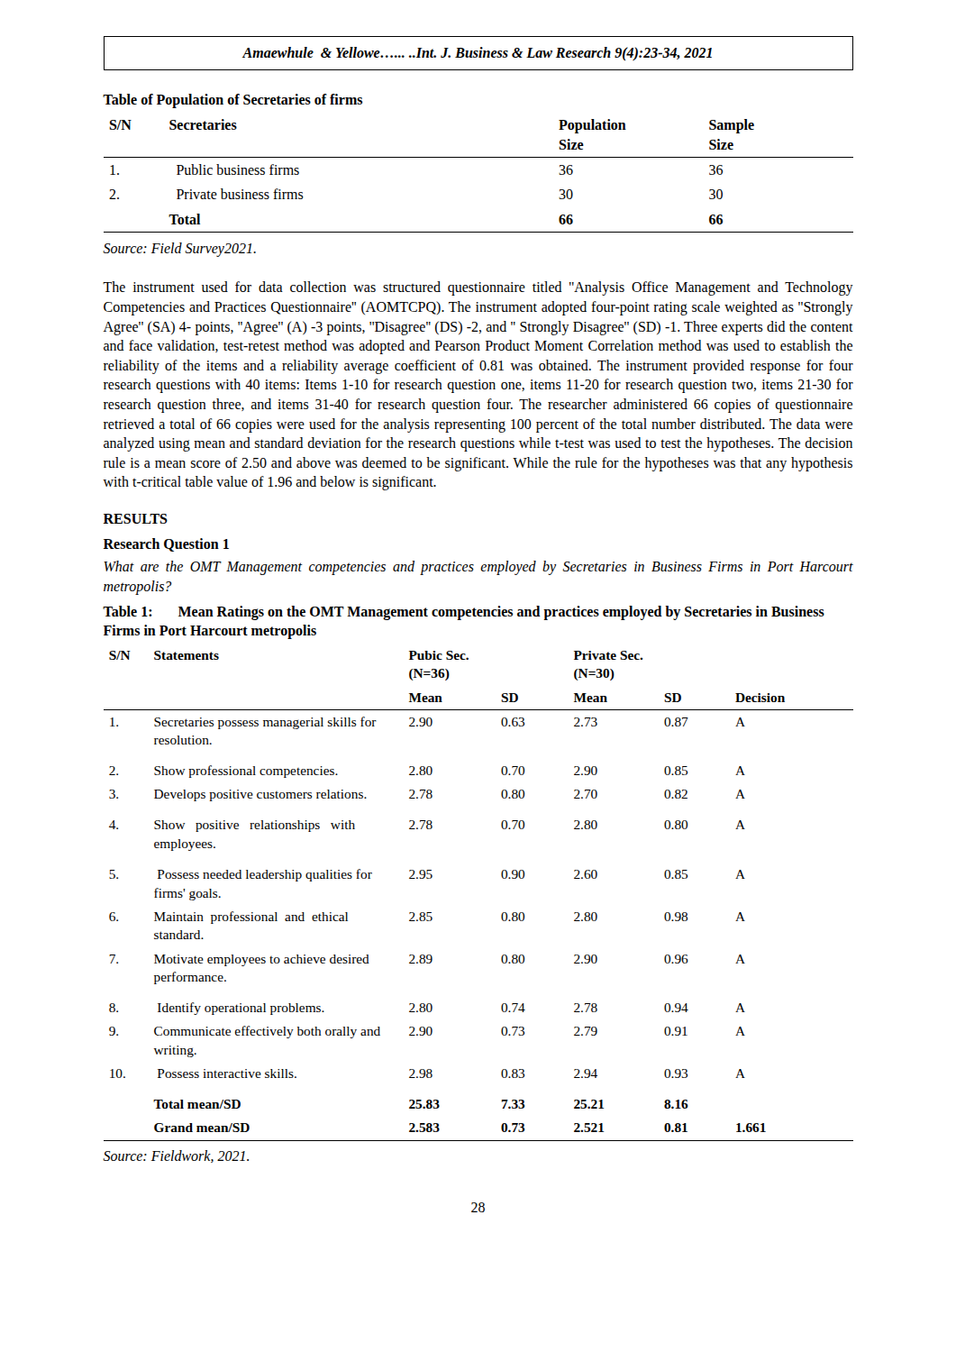Amaewhule & Yellowe…... ..Int. J. Business & Law Research 9(4):23-34, 2021
Table of Population of Secretaries of firms
| S/N | Secretaries | Population Size | Sample Size |
| --- | --- | --- | --- |
| 1. | Public business firms | 36 | 36 |
| 2. | Private business firms | 30 | 30 |
| | Total | 66 | 66 |
Source: Field Survey2021.
The instrument used for data collection was structured questionnaire titled ''Analysis Office Management and Technology Competencies and Practices Questionnaire'' (AOMTCPQ). The instrument adopted four-point rating scale weighted as ''Strongly Agree'' (SA) 4- points, ''Agree'' (A) -3 points, ''Disagree'' (DS) -2, and '' Strongly Disagree'' (SD) -1. Three experts did the content and face validation, test-retest method was adopted and Pearson Product Moment Correlation method was used to establish the reliability of the items and a reliability average coefficient of 0.81 was obtained. The instrument provided response for four research questions with 40 items: Items 1-10 for research question one, items 11-20 for research question two, items 21-30 for research question three, and items 31-40 for research question four. The researcher administered 66 copies of questionnaire retrieved a total of 66 copies were used for the analysis representing 100 percent of the total number distributed. The data were analyzed using mean and standard deviation for the research questions while t-test was used to test the hypotheses. The decision rule is a mean score of 2.50 and above was deemed to be significant. While the rule for the hypotheses was that any hypothesis with t-critical table value of 1.96 and below is significant.
RESULTS
Research Question 1
What are the OMT Management competencies and practices employed by Secretaries in Business Firms in Port Harcourt metropolis?
Table 1: Mean Ratings on the OMT Management competencies and practices employed by Secretaries in Business Firms in Port Harcourt metropolis
| S/N | Statements | Pubic Sec. (N=36) | Private Sec. (N=30) |
| --- | --- | --- | --- |
| | | Mean | SD | Mean | SD | Decision |
| 1. | Secretaries possess managerial skills for resolution. | 2.90 | 0.63 | 2.73 | 0.87 | A |
| 2. | Show professional competencies. | 2.80 | 0.70 | 2.90 | 0.85 | A |
| 3. | Develops positive customers relations. | 2.78 | 0.80 | 2.70 | 0.82 | A |
| 4. | Show positive relationships with employees. | 2.78 | 0.70 | 2.80 | 0.80 | A |
| 5. | Possess needed leadership qualities for firms' goals. | 2.95 | 0.90 | 2.60 | 0.85 | A |
| 6. | Maintain professional and ethical standard. | 2.85 | 0.80 | 2.80 | 0.98 | A |
| 7. | Motivate employees to achieve desired performance. | 2.89 | 0.80 | 2.90 | 0.96 | A |
| 8. | Identify operational problems. | 2.80 | 0.74 | 2.78 | 0.94 | A |
| 9. | Communicate effectively both orally and writing. | 2.90 | 0.73 | 2.79 | 0.91 | A |
| 10. | Possess interactive skills. | 2.98 | 0.83 | 2.94 | 0.93 | A |
| | Total mean/SD | 25.83 | 7.33 | 25.21 | 8.16 | |
| | Grand mean/SD | 2.583 | 0.73 | 2.521 | 0.81 | 1.661 |
Source: Fieldwork, 2021.
28